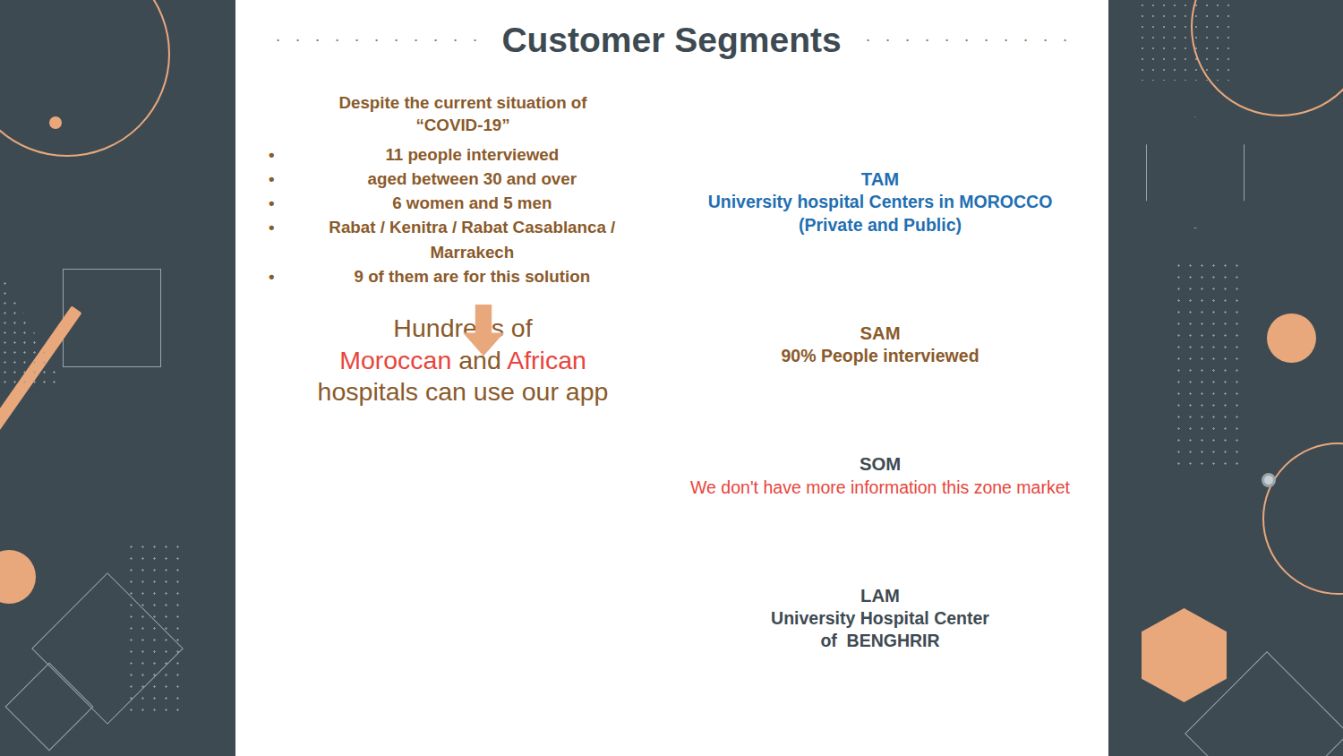Customer Segments
Despite the current situation of
“COVID-19”
11 people interviewed
aged between 30 and over
6 women and 5 men
Rabat / Kenitra / Rabat Casablanca / Marrakech
9 of them are for this solution
Hundreds of
Moroccan and African
hospitals can use our app
TAM University hospital Centers in MOROCCO
(Private and Public)
SAM 90% People interviewed
SOM We don't have more information this zone market
LAM University Hospital Center
of BENGHRIR